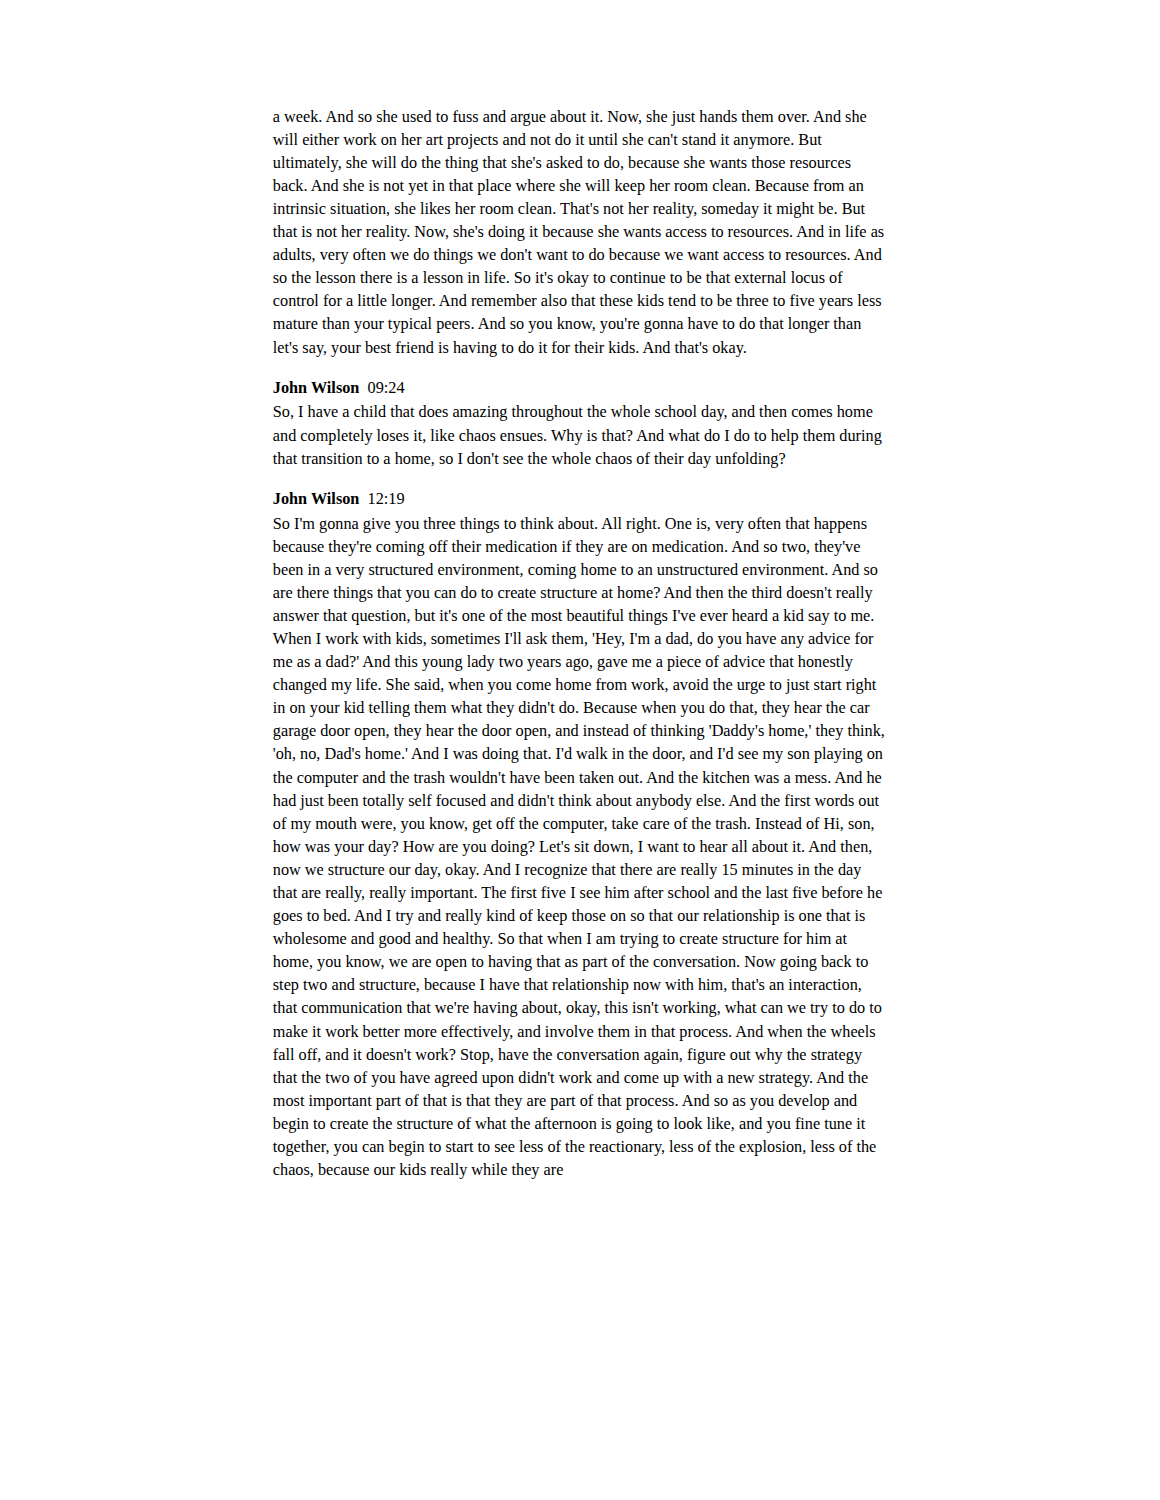a week. And so she used to fuss and argue about it. Now, she just hands them over. And she will either work on her art projects and not do it until she can't stand it anymore. But ultimately, she will do the thing that she's asked to do, because she wants those resources back. And she is not yet in that place where she will keep her room clean. Because from an intrinsic situation, she likes her room clean. That's not her reality, someday it might be. But that is not her reality. Now, she's doing it because she wants access to resources. And in life as adults, very often we do things we don't want to do because we want access to resources. And so the lesson there is a lesson in life. So it's okay to continue to be that external locus of control for a little longer. And remember also that these kids tend to be three to five years less mature than your typical peers. And so you know, you're gonna have to do that longer than let's say, your best friend is having to do it for their kids. And that's okay.
John Wilson 09:24
So, I have a child that does amazing throughout the whole school day, and then comes home and completely loses it, like chaos ensues. Why is that? And what do I do to help them during that transition to a home, so I don't see the whole chaos of their day unfolding?
John Wilson 12:19
So I'm gonna give you three things to think about. All right. One is, very often that happens because they're coming off their medication if they are on medication. And so two, they've been in a very structured environment, coming home to an unstructured environment. And so are there things that you can do to create structure at home? And then the third doesn't really answer that question, but it's one of the most beautiful things I've ever heard a kid say to me. When I work with kids, sometimes I'll ask them, 'Hey, I'm a dad, do you have any advice for me as a dad?' And this young lady two years ago, gave me a piece of advice that honestly changed my life. She said, when you come home from work, avoid the urge to just start right in on your kid telling them what they didn't do. Because when you do that, they hear the car garage door open, they hear the door open, and instead of thinking 'Daddy's home,' they think, 'oh, no, Dad's home.' And I was doing that. I'd walk in the door, and I'd see my son playing on the computer and the trash wouldn't have been taken out. And the kitchen was a mess. And he had just been totally self focused and didn't think about anybody else. And the first words out of my mouth were, you know, get off the computer, take care of the trash. Instead of Hi, son, how was your day? How are you doing? Let's sit down, I want to hear all about it. And then, now we structure our day, okay. And I recognize that there are really 15 minutes in the day that are really, really important. The first five I see him after school and the last five before he goes to bed. And I try and really kind of keep those on so that our relationship is one that is wholesome and good and healthy. So that when I am trying to create structure for him at home, you know, we are open to having that as part of the conversation. Now going back to step two and structure, because I have that relationship now with him, that's an interaction, that communication that we're having about, okay, this isn't working, what can we try to do to make it work better more effectively, and involve them in that process. And when the wheels fall off, and it doesn't work? Stop, have the conversation again, figure out why the strategy that the two of you have agreed upon didn't work and come up with a new strategy. And the most important part of that is that they are part of that process. And so as you develop and begin to create the structure of what the afternoon is going to look like, and you fine tune it together, you can begin to start to see less of the reactionary, less of the explosion, less of the chaos, because our kids really while they are